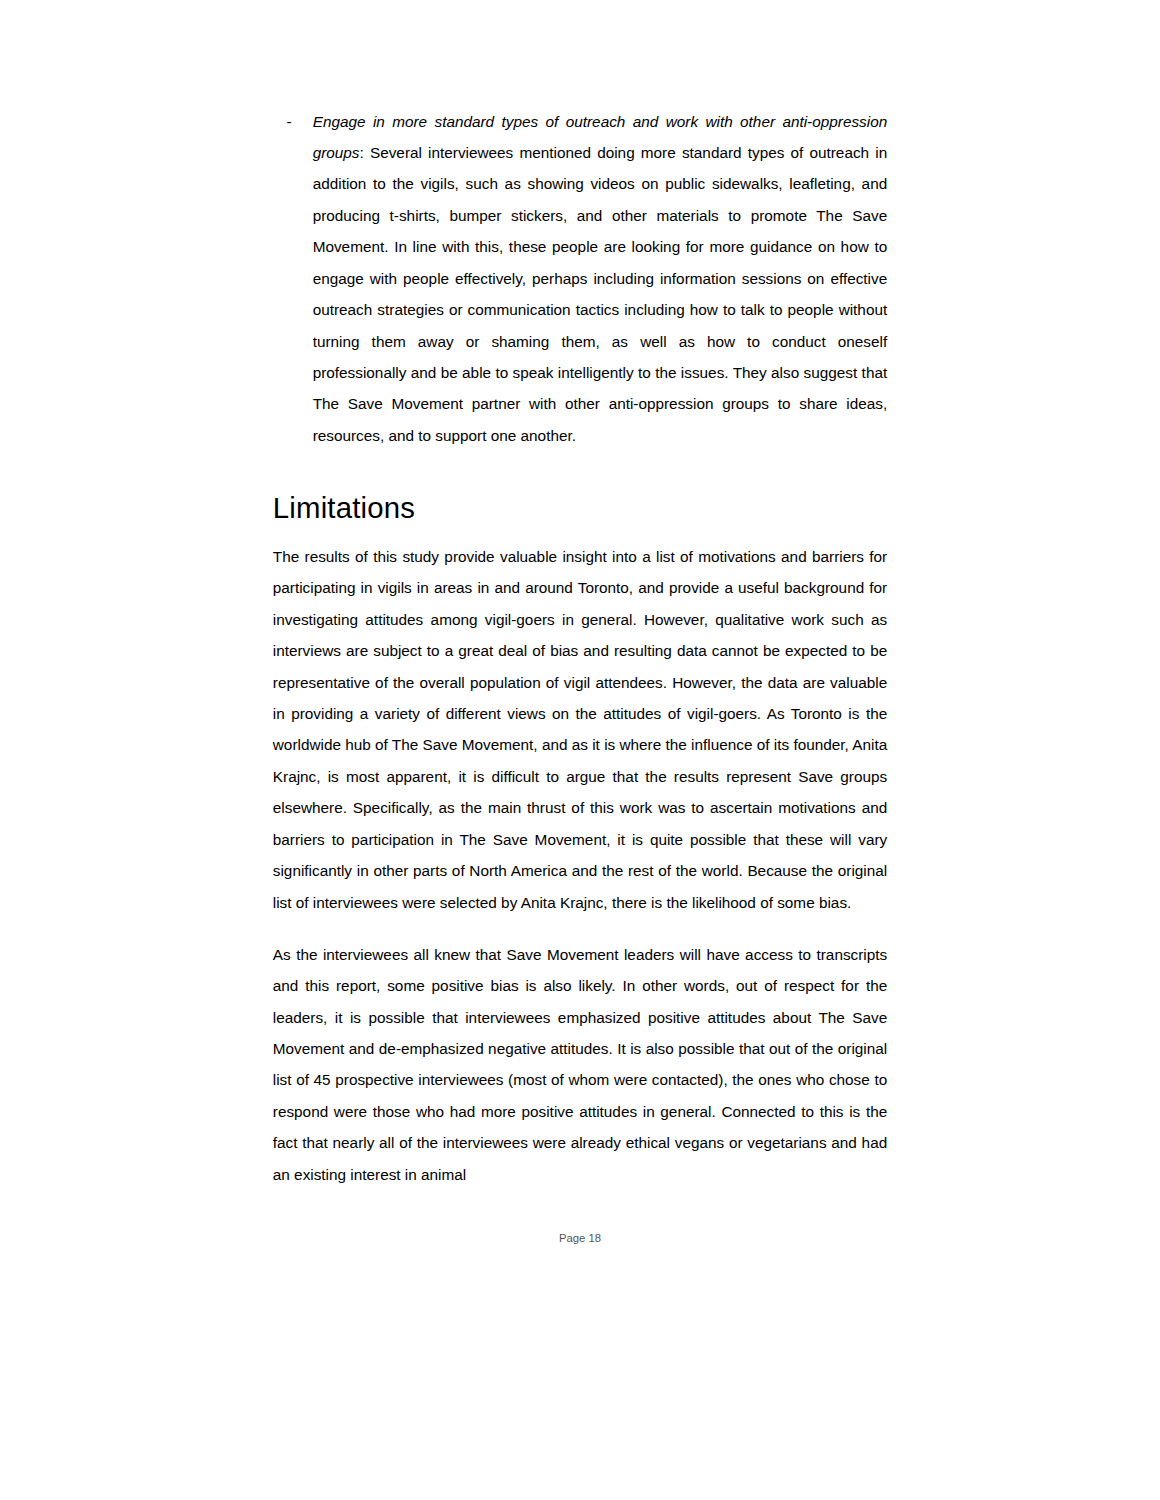Engage in more standard types of outreach and work with other anti-oppression groups: Several interviewees mentioned doing more standard types of outreach in addition to the vigils, such as showing videos on public sidewalks, leafleting, and producing t-shirts, bumper stickers, and other materials to promote The Save Movement. In line with this, these people are looking for more guidance on how to engage with people effectively, perhaps including information sessions on effective outreach strategies or communication tactics including how to talk to people without turning them away or shaming them, as well as how to conduct oneself professionally and be able to speak intelligently to the issues. They also suggest that The Save Movement partner with other anti-oppression groups to share ideas, resources, and to support one another.
Limitations
The results of this study provide valuable insight into a list of motivations and barriers for participating in vigils in areas in and around Toronto, and provide a useful background for investigating attitudes among vigil-goers in general. However, qualitative work such as interviews are subject to a great deal of bias and resulting data cannot be expected to be representative of the overall population of vigil attendees. However, the data are valuable in providing a variety of different views on the attitudes of vigil-goers. As Toronto is the worldwide hub of The Save Movement, and as it is where the influence of its founder, Anita Krajnc, is most apparent, it is difficult to argue that the results represent Save groups elsewhere. Specifically, as the main thrust of this work was to ascertain motivations and barriers to participation in The Save Movement, it is quite possible that these will vary significantly in other parts of North America and the rest of the world. Because the original list of interviewees were selected by Anita Krajnc, there is the likelihood of some bias.
As the interviewees all knew that Save Movement leaders will have access to transcripts and this report, some positive bias is also likely. In other words, out of respect for the leaders, it is possible that interviewees emphasized positive attitudes about The Save Movement and de-emphasized negative attitudes. It is also possible that out of the original list of 45 prospective interviewees (most of whom were contacted), the ones who chose to respond were those who had more positive attitudes in general. Connected to this is the fact that nearly all of the interviewees were already ethical vegans or vegetarians and had an existing interest in animal
Page 18